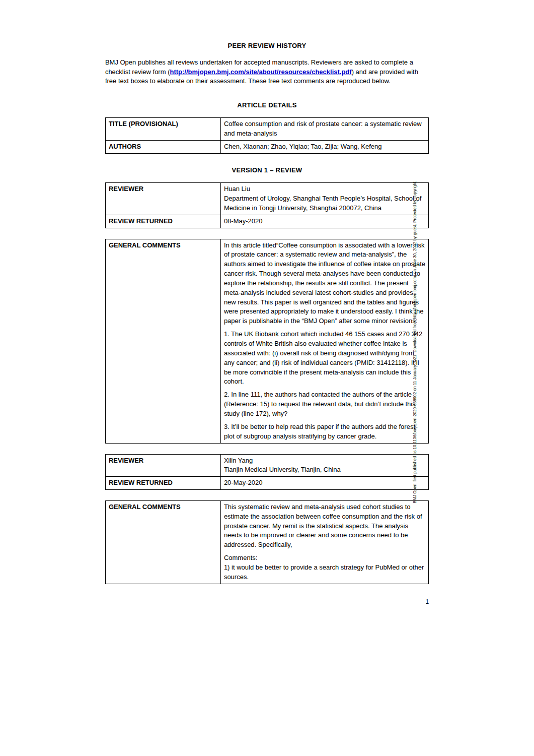BMJ Open: first published as 10.1136/bmjopen-2020-038902 on 11 January 2021. Downloaded from http://bmjopen.bmj.com/ on June 30, 2022 by guest. Protected by copyright.
PEER REVIEW HISTORY
BMJ Open publishes all reviews undertaken for accepted manuscripts. Reviewers are asked to complete a checklist review form (http://bmjopen.bmj.com/site/about/resources/checklist.pdf) and are provided with free text boxes to elaborate on their assessment. These free text comments are reproduced below.
ARTICLE DETAILS
| TITLE (PROVISIONAL) | Coffee consumption and risk of prostate cancer: a systematic review and meta-analysis |
| AUTHORS | Chen, Xiaonan; Zhao, Yiqiao; Tao, Zijia; Wang, Kefeng |
VERSION 1 – REVIEW
| REVIEWER | Huan Liu Department of Urology, Shanghai Tenth People’s Hospital, School of Medicine in Tongji University, Shanghai 200072, China |
| REVIEW RETURNED | 08-May-2020 |
| GENERAL COMMENTS | In this article titled“Coffee consumption is associated with a lower risk of prostate cancer: a systematic review and meta-analysis”, the authors aimed to investigate the influence of coffee intake on prostate cancer risk. Though several meta-analyses have been conducted to explore the relationship, the results are still conflict. The present meta-analysis included several latest cohort-studies and provides new results. This paper is well organized and the tables and figures were presented appropriately to make it understood easily. I think the paper is publishable in the “BMJ Open” after some minor revisions: 1. The UK Biobank cohort which included 46 155 cases and 270 342 controls of White British also evaluated whether coffee intake is associated with: (i) overall risk of being diagnosed with/dying from any cancer; and (ii) risk of individual cancers (PMID: 31412118). It’ll be more convincible if the present meta-analysis can include this cohort. 2. In line 111, the authors had contacted the authors of the article (Reference: 15) to request the relevant data, but didn’t include this study (line 172), why? 3. It’ll be better to help read this paper if the authors add the forest plot of subgroup analysis stratifying by cancer grade. |
| REVIEWER | Xilin Yang Tianjin Medical University, Tianjin, China |
| REVIEW RETURNED | 20-May-2020 |
| GENERAL COMMENTS | This systematic review and meta-analysis used cohort studies to estimate the association between coffee consumption and the risk of prostate cancer. My remit is the statistical aspects. The analysis needs to be improved or clearer and some concerns need to be addressed. Specifically, Comments: 1) it would be better to provide a search strategy for PubMed or other sources. |
1